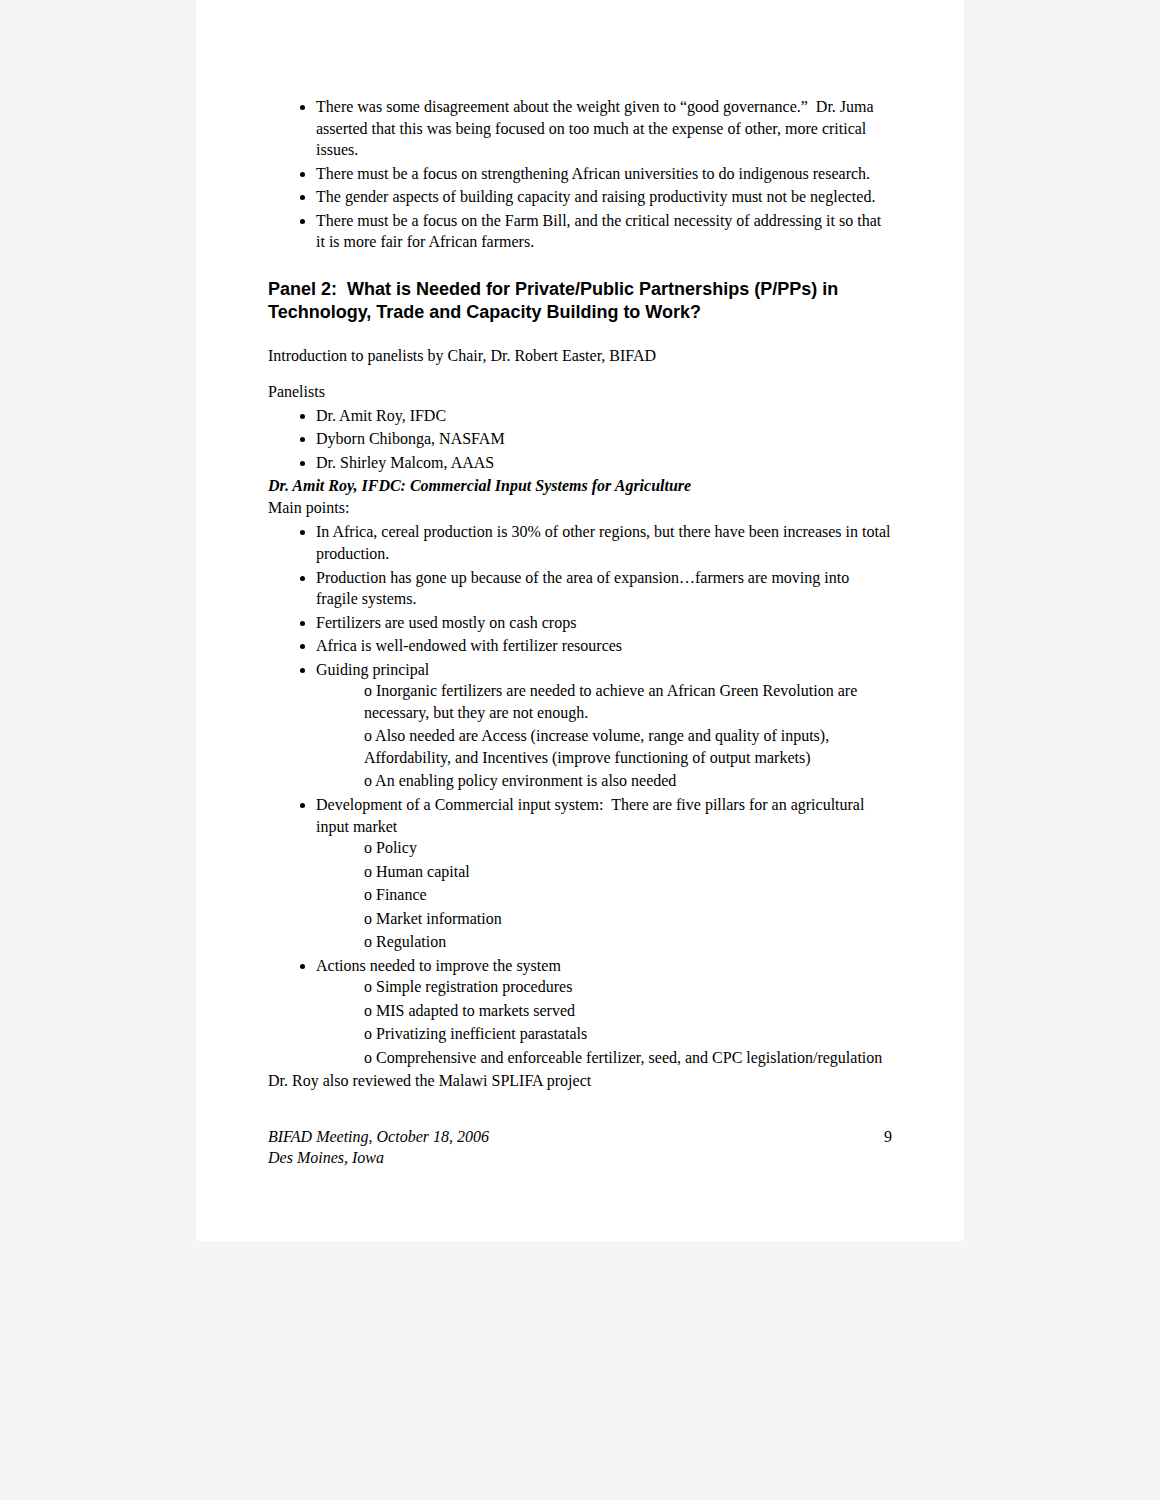There was some disagreement about the weight given to “good governance.” Dr. Juma asserted that this was being focused on too much at the expense of other, more critical issues.
There must be a focus on strengthening African universities to do indigenous research.
The gender aspects of building capacity and raising productivity must not be neglected.
There must be a focus on the Farm Bill, and the critical necessity of addressing it so that it is more fair for African farmers.
Panel 2: What is Needed for Private/Public Partnerships (P/PPs) in Technology, Trade and Capacity Building to Work?
Introduction to panelists by Chair, Dr. Robert Easter, BIFAD
Panelists
Dr. Amit Roy, IFDC
Dyborn Chibonga, NASFAM
Dr. Shirley Malcom, AAAS
Dr. Amit Roy, IFDC: Commercial Input Systems for Agriculture
Main points:
In Africa, cereal production is 30% of other regions, but there have been increases in total production.
Production has gone up because of the area of expansion…farmers are moving into fragile systems.
Fertilizers are used mostly on cash crops
Africa is well-endowed with fertilizer resources
Guiding principal
Inorganic fertilizers are needed to achieve an African Green Revolution are necessary, but they are not enough.
Also needed are Access (increase volume, range and quality of inputs), Affordability, and Incentives (improve functioning of output markets)
An enabling policy environment is also needed
Development of a Commercial input system: There are five pillars for an agricultural input market
Policy
Human capital
Finance
Market information
Regulation
Actions needed to improve the system
Simple registration procedures
MIS adapted to markets served
Privatizing inefficient parastatals
Comprehensive and enforceable fertilizer, seed, and CPC legislation/regulation
Dr. Roy also reviewed the Malawi SPLIFA project
9 BIFAD Meeting, October 18, 2006
Des Moines, Iowa